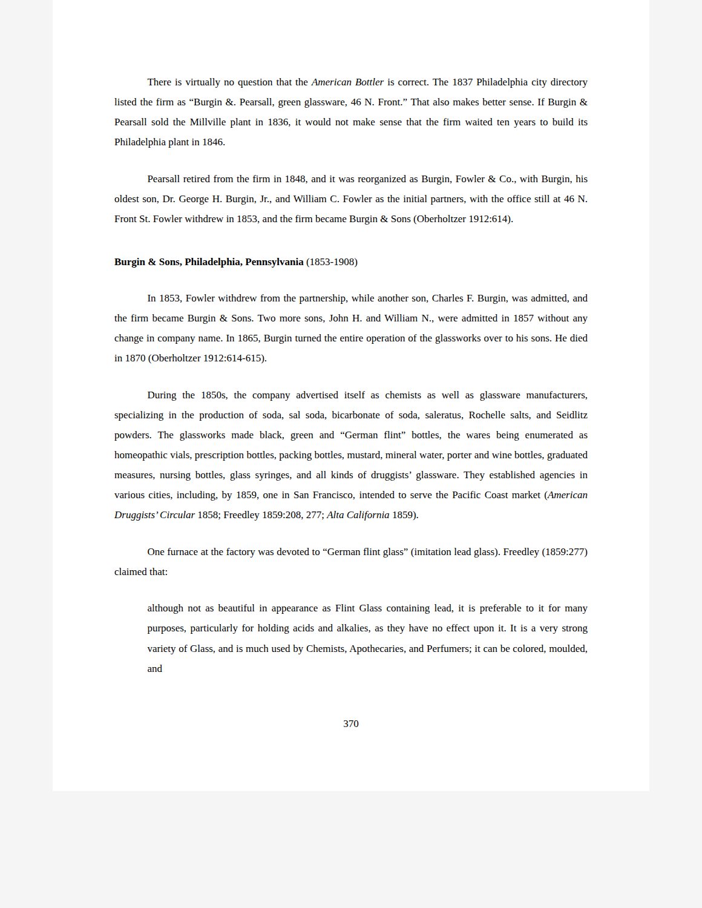There is virtually no question that the American Bottler is correct. The 1837 Philadelphia city directory listed the firm as “Burgin &. Pearsall, green glassware, 46 N. Front.” That also makes better sense. If Burgin & Pearsall sold the Millville plant in 1836, it would not make sense that the firm waited ten years to build its Philadelphia plant in 1846.
Pearsall retired from the firm in 1848, and it was reorganized as Burgin, Fowler & Co., with Burgin, his oldest son, Dr. George H. Burgin, Jr., and William C. Fowler as the initial partners, with the office still at 46 N. Front St. Fowler withdrew in 1853, and the firm became Burgin & Sons (Oberholtzer 1912:614).
Burgin & Sons, Philadelphia, Pennsylvania (1853-1908)
In 1853, Fowler withdrew from the partnership, while another son, Charles F. Burgin, was admitted, and the firm became Burgin & Sons. Two more sons, John H. and William N., were admitted in 1857 without any change in company name. In 1865, Burgin turned the entire operation of the glassworks over to his sons. He died in 1870 (Oberholtzer 1912:614-615).
During the 1850s, the company advertised itself as chemists as well as glassware manufacturers, specializing in the production of soda, sal soda, bicarbonate of soda, saleratus, Rochelle salts, and Seidlitz powders. The glassworks made black, green and “German flint” bottles, the wares being enumerated as homeopathic vials, prescription bottles, packing bottles, mustard, mineral water, porter and wine bottles, graduated measures, nursing bottles, glass syringes, and all kinds of druggists’ glassware. They established agencies in various cities, including, by 1859, one in San Francisco, intended to serve the Pacific Coast market (American Druggists’ Circular 1858; Freedley 1859:208, 277; Alta California 1859).
One furnace at the factory was devoted to “German flint glass” (imitation lead glass). Freedley (1859:277) claimed that:
although not as beautiful in appearance as Flint Glass containing lead, it is preferable to it for many purposes, particularly for holding acids and alkalies, as they have no effect upon it. It is a very strong variety of Glass, and is much used by Chemists, Apothecaries, and Perfumers; it can be colored, moulded, and
370